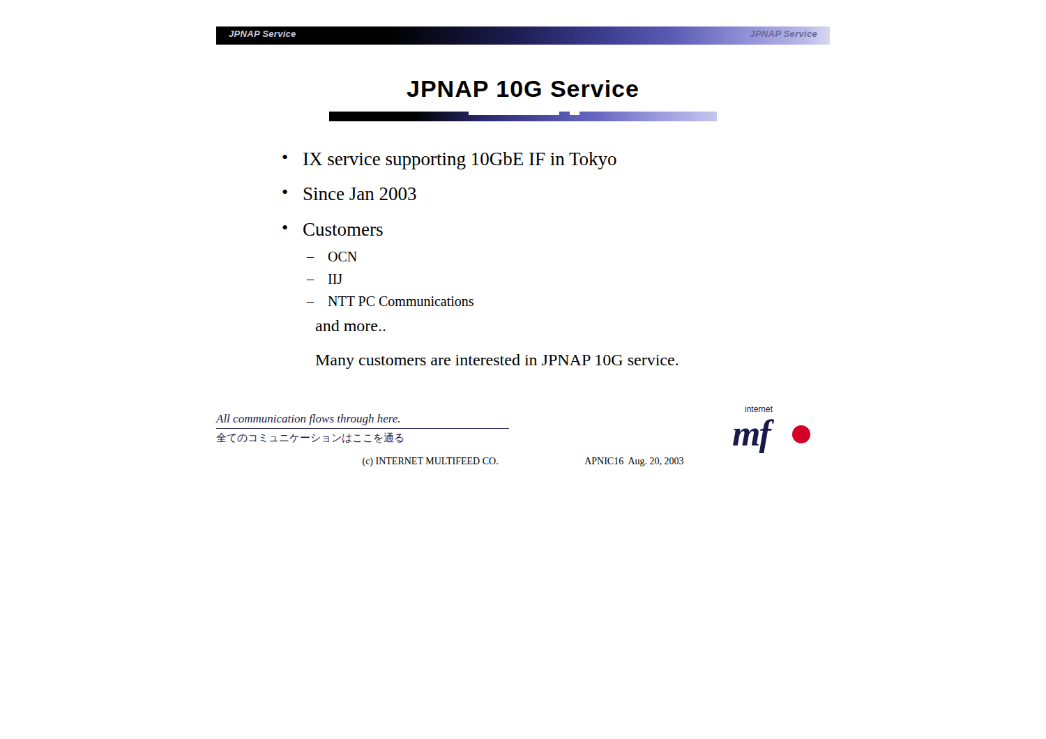JPNAP Service
JPNAP Service
JPNAP 10G Service
IX service supporting 10GbE IF in Tokyo
Since Jan 2003
Customers
OCN
IIJ
NTT PC Communications
and more..
Many customers are interested in JPNAP 10G service.
All communication flows through here.
全てのコミュニケーションはここを通る
(c) INTERNET MULTIFEED CO. APNIC16 Aug. 20, 2003
internet mf